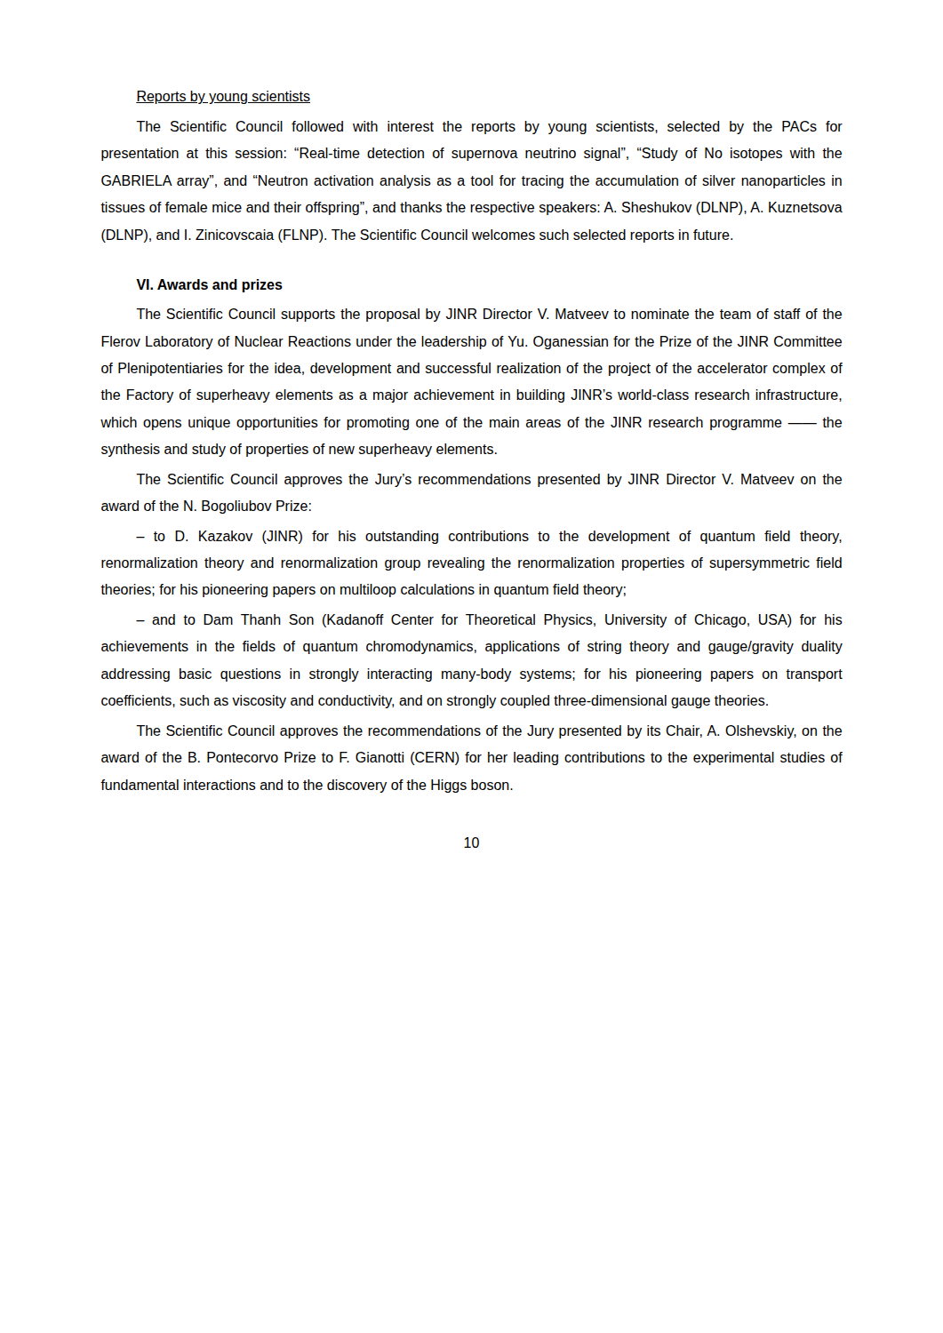Reports by young scientists
The Scientific Council followed with interest the reports by young scientists, selected by the PACs for presentation at this session: “Real-time detection of supernova neutrino signal”, “Study of No isotopes with the GABRIELA array”, and “Neutron activation analysis as a tool for tracing the accumulation of silver nanoparticles in tissues of female mice and their offspring”, and thanks the respective speakers: A. Sheshukov (DLNP), A. Kuznetsova (DLNP), and I. Zinicovscaia (FLNP). The Scientific Council welcomes such selected reports in future.
VI. Awards and prizes
The Scientific Council supports the proposal by JINR Director V. Matveev to nominate the team of staff of the Flerov Laboratory of Nuclear Reactions under the leadership of Yu. Oganessian for the Prize of the JINR Committee of Plenipotentiaries for the idea, development and successful realization of the project of the accelerator complex of the Factory of superheavy elements as a major achievement in building JINR’s world-class research infrastructure, which opens unique opportunities for promoting one of the main areas of the JINR research programme —— the synthesis and study of properties of new superheavy elements.
The Scientific Council approves the Jury’s recommendations presented by JINR Director V. Matveev on the award of the N. Bogoliubov Prize:
– to D. Kazakov (JINR) for his outstanding contributions to the development of quantum field theory, renormalization theory and renormalization group revealing the renormalization properties of supersymmetric field theories; for his pioneering papers on multiloop calculations in quantum field theory;
– and to Dam Thanh Son (Kadanoff Center for Theoretical Physics, University of Chicago, USA) for his achievements in the fields of quantum chromodynamics, applications of string theory and gauge/gravity duality addressing basic questions in strongly interacting many-body systems; for his pioneering papers on transport coefficients, such as viscosity and conductivity, and on strongly coupled three-dimensional gauge theories.
The Scientific Council approves the recommendations of the Jury presented by its Chair, A. Olshevskiy, on the award of the B. Pontecorvo Prize to F. Gianotti (CERN) for her leading contributions to the experimental studies of fundamental interactions and to the discovery of the Higgs boson.
10